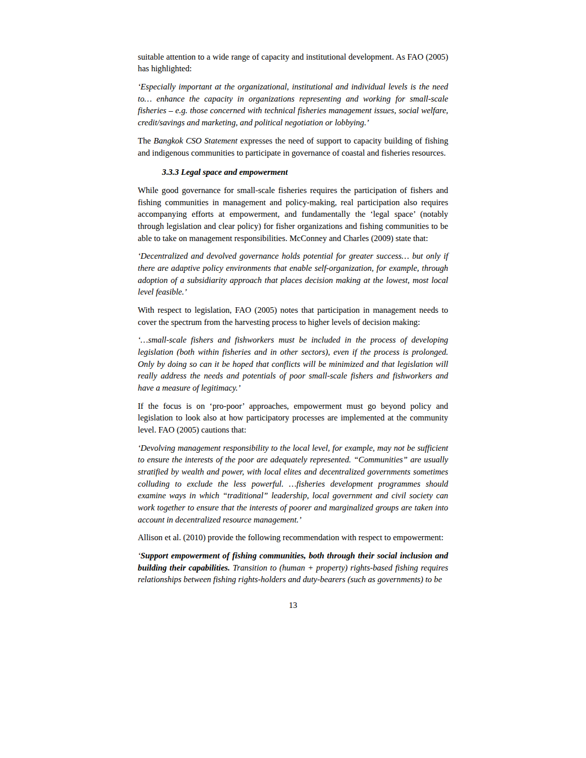suitable attention to a wide range of capacity and institutional development. As FAO (2005) has highlighted:
‘Especially important at the organizational, institutional and individual levels is the need to… enhance the capacity in organizations representing and working for small-scale fisheries – e.g. those concerned with technical fisheries management issues, social welfare, credit/savings and marketing, and political negotiation or lobbying.’
The Bangkok CSO Statement expresses the need of support to capacity building of fishing and indigenous communities to participate in governance of coastal and fisheries resources.
3.3.3 Legal space and empowerment
While good governance for small-scale fisheries requires the participation of fishers and fishing communities in management and policy-making, real participation also requires accompanying efforts at empowerment, and fundamentally the ‘legal space’ (notably through legislation and clear policy) for fisher organizations and fishing communities to be able to take on management responsibilities. McConney and Charles (2009) state that:
‘Decentralized and devolved governance holds potential for greater success… but only if there are adaptive policy environments that enable self-organization, for example, through adoption of a subsidiarity approach that places decision making at the lowest, most local level feasible.’
With respect to legislation, FAO (2005) notes that participation in management needs to cover the spectrum from the harvesting process to higher levels of decision making:
‘…small-scale fishers and fishworkers must be included in the process of developing legislation (both within fisheries and in other sectors), even if the process is prolonged. Only by doing so can it be hoped that conflicts will be minimized and that legislation will really address the needs and potentials of poor small-scale fishers and fishworkers and have a measure of legitimacy.’
If the focus is on ‘pro-poor’ approaches, empowerment must go beyond policy and legislation to look also at how participatory processes are implemented at the community level. FAO (2005) cautions that:
‘Devolving management responsibility to the local level, for example, may not be sufficient to ensure the interests of the poor are adequately represented. “Communities” are usually stratified by wealth and power, with local elites and decentralized governments sometimes colluding to exclude the less powerful. …fisheries development programmes should examine ways in which “traditional” leadership, local government and civil society can work together to ensure that the interests of poorer and marginalized groups are taken into account in decentralized resource management.’
Allison et al. (2010) provide the following recommendation with respect to empowerment:
‘Support empowerment of fishing communities, both through their social inclusion and building their capabilities. Transition to (human + property) rights-based fishing requires relationships between fishing rights-holders and duty-bearers (such as governments) to be
13